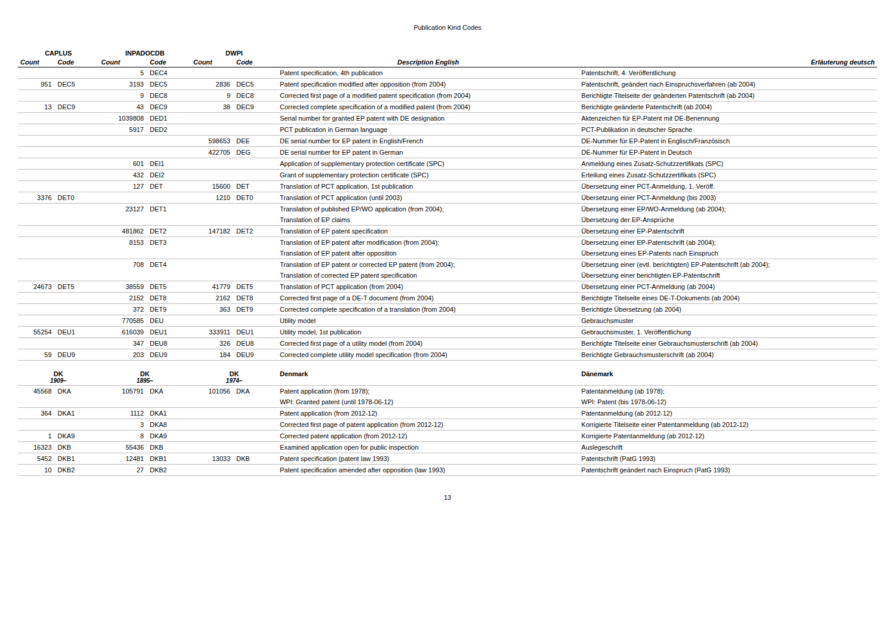Publication Kind Codes
| CAPLUS | INPADOCDB | DWPI | | |
| --- | --- | --- | --- | --- |
| Count | Code | Count | Code | Count | Code | Description English | Erläuterung deutsch |
| | | 5 | DEC4 | | | Patent specification, 4th publication | Patentschrift, 4. Veröffentlichung |
| 951 | DEC5 | 3193 | DEC5 | 2836 | DEC5 | Patent specification modified after opposition (from 2004) | Patentschrift, geändert nach Einspruchsverfahren (ab 2004) |
| | | 9 | DEC8 | 9 | DEC8 | Corrected first page of a modified patent specification (from 2004) | Berichtigte Titelseite der geänderten Patentschrift (ab 2004) |
| 13 | DEC9 | 43 | DEC9 | 38 | DEC9 | Corrected complete specification of a modified patent (from 2004) | Berichtigte geänderte Patentschrift (ab 2004) |
| | | 1039808 | DED1 | | | Serial number for granted EP patent with DE designation | Aktenzeichen für EP-Patent mit DE-Benennung |
| | | 5917 | DED2 | | | PCT publication in German language | PCT-Publikation in deutscher Sprache |
| | | | | 598653 | DEE | DE serial number for EP patent in English/French | DE-Nummer für EP-Patent in Englisch/Französisch |
| | | | | 422705 | DEG | DE serial number for EP patent in German | DE-Nummer für EP-Patent in Deutsch |
| | | 601 | DEI1 | | | Application of supplementary protection certificate (SPC) | Anmeldung eines Zusatz-Schutzzertifikats (SPC) |
| | | 432 | DEI2 | | | Grant of supplementary protection certificate (SPC) | Erteilung eines Zusatz-Schutzzertifikats (SPC) |
| | | 127 | DET | 15600 | DET | Translation of PCT application, 1st publication | Übersetzung einer PCT-Anmeldung, 1. Veröff. |
| 3376 | DET0 | | | 1210 | DET0 | Translation of PCT application (until 2003) | Übersetzung einer PCT-Anmeldung (bis 2003) |
| | | 23127 | DET1 | | | Translation of published EP/WO application (from 2004); | Übersetzung einer EP/WO-Anmeldung (ab 2004); |
| | | | | | | Translation of EP claims | Übersetzung der EP-Ansprüche |
| | | 481862 | DET2 | 147182 | DET2 | Translation of EP patent specification | Übersetzung einer EP-Patentschrift |
| | | 8153 | DET3 | | | Translation of EP patent after modification (from 2004); | Übersetzung einer EP-Patentschrift (ab 2004); |
| | | | | | | Translation of EP patent after opposition | Übersetzung eines EP-Patents nach Einspruch |
| | | 708 | DET4 | | | Translation of EP patent or corrected EP patent (from 2004); | Übersetzung einer (evtl. berichtigten) EP-Patentschrift (ab 2004); |
| | | | | | | Translation of corrected EP patent specification | Übersetzung einer berichtigten EP-Patentschrift |
| 24673 | DET5 | 38559 | DET5 | 41779 | DET5 | Translation of PCT application (from 2004) | Übersetzung einer PCT-Anmeldung (ab 2004) |
| | | 2152 | DET8 | 2162 | DET8 | Corrected first page of a DE-T document (from 2004) | Berichtigte Titelseite eines DE-T-Dokuments (ab 2004) |
| | | 372 | DET9 | 363 | DET9 | Corrected complete specification of a translation (from 2004) | Berichtigte Übersetzung (ab 2004) |
| | | 770585 | DEU | | | Utility model | Gebrauchsmuster |
| 55254 | DEU1 | 616039 | DEU1 | 333911 | DEU1 | Utility model, 1st publication | Gebrauchsmuster, 1. Veröffentlichung |
| | | 347 | DEU8 | 326 | DEU8 | Corrected first page of a utility model (from 2004) | Berichtigte Titelseite einer Gebrauchsmusterschrift (ab 2004) |
| 59 | DEU9 | 203 | DEU9 | 184 | DEU9 | Corrected complete utility model specification (from 2004) | Berichtigte Gebrauchsmusterschrift (ab 2004) |
| DK 1909– | DK 1895– | DK 1974– | Denmark | Dänemark |
| 45568 | DKA | 105791 | DKA | 101056 | DKA | Patent application (from 1978); | Patentanmeldung (ab 1978); |
| | | | | | | WPI: Granted patent (until 1978-06-12) | WPI: Patent (bis 1978-06-12) |
| 364 | DKA1 | 1112 | DKA1 | | | Patent application (from 2012-12) | Patentanmeldung (ab 2012-12) |
| | | 3 | DKA8 | | | Corrected first page of patent application (from 2012-12) | Korrigierte Titelseite einer Patentanmeldung (ab 2012-12) |
| 1 | DKA9 | 8 | DKA9 | | | Corrected patent application (from 2012-12) | Korrigierte Patentanmeldung (ab 2012-12) |
| 16323 | DKB | 55436 | DKB | | | Examined application open for public inspection | Auslegeschrift |
| 5452 | DKB1 | 12481 | DKB1 | 13033 | DKB | Patent specification (patent law 1993) | Patentschrift (PatG 1993) |
| 10 | DKB2 | 27 | DKB2 | | | Patent specification amended after opposition (law 1993) | Patentschrift geändert nach Einspruch (PatG 1993) |
13